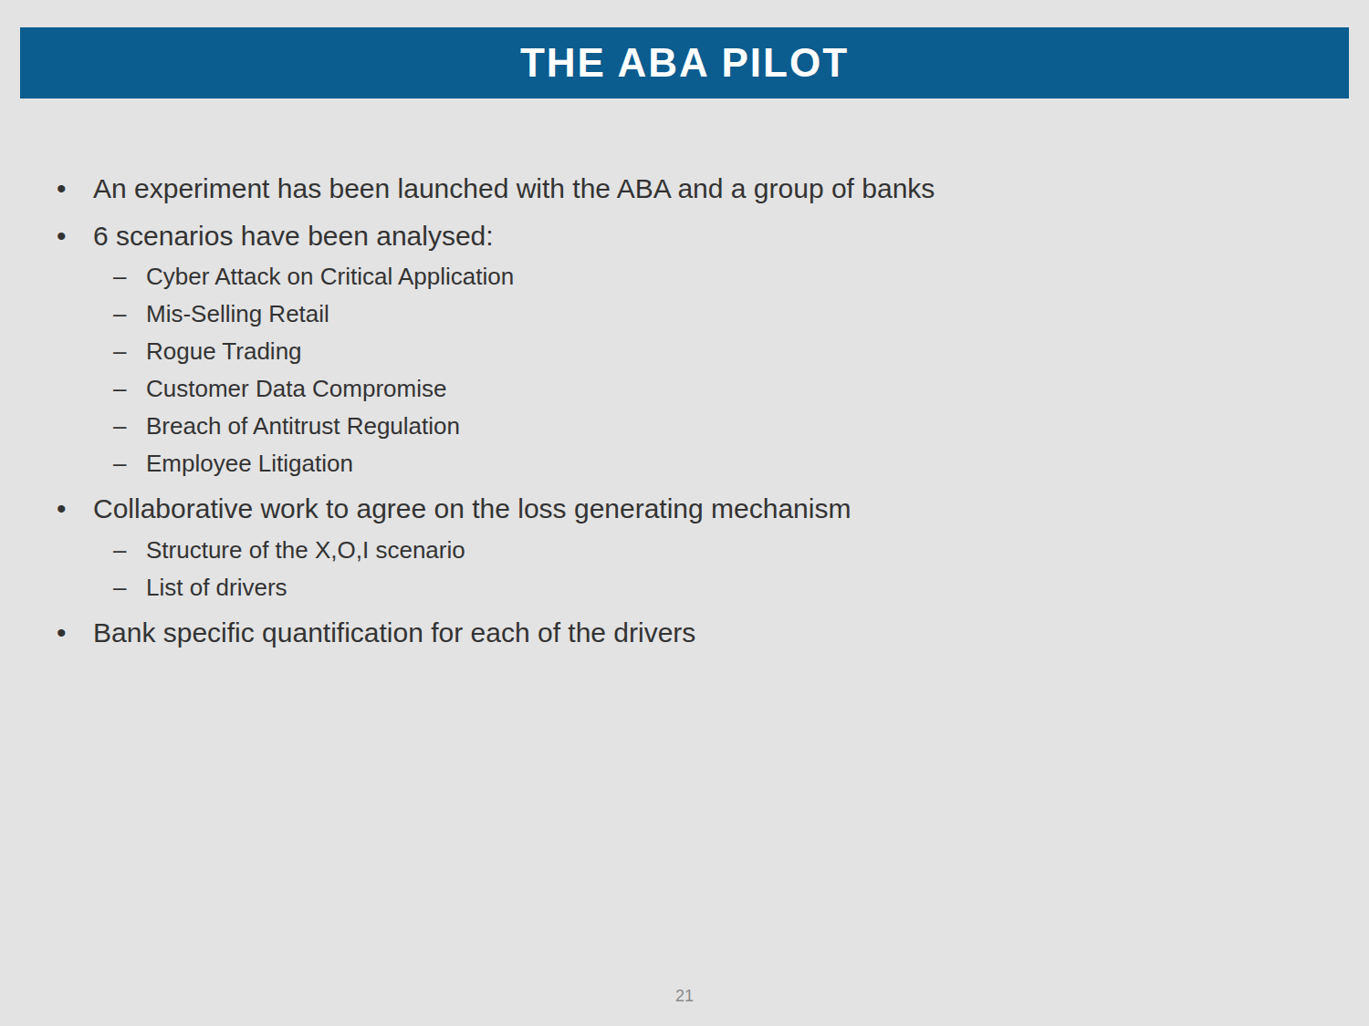The ABA Pilot
An experiment has been launched with the ABA and a group of banks
6 scenarios have been analysed:
Cyber Attack on Critical Application
Mis-Selling Retail
Rogue Trading
Customer Data Compromise
Breach of Antitrust Regulation
Employee Litigation
Collaborative work to agree on the loss generating mechanism
Structure of the X,O,I scenario
List of drivers
Bank specific quantification for each of the drivers
21